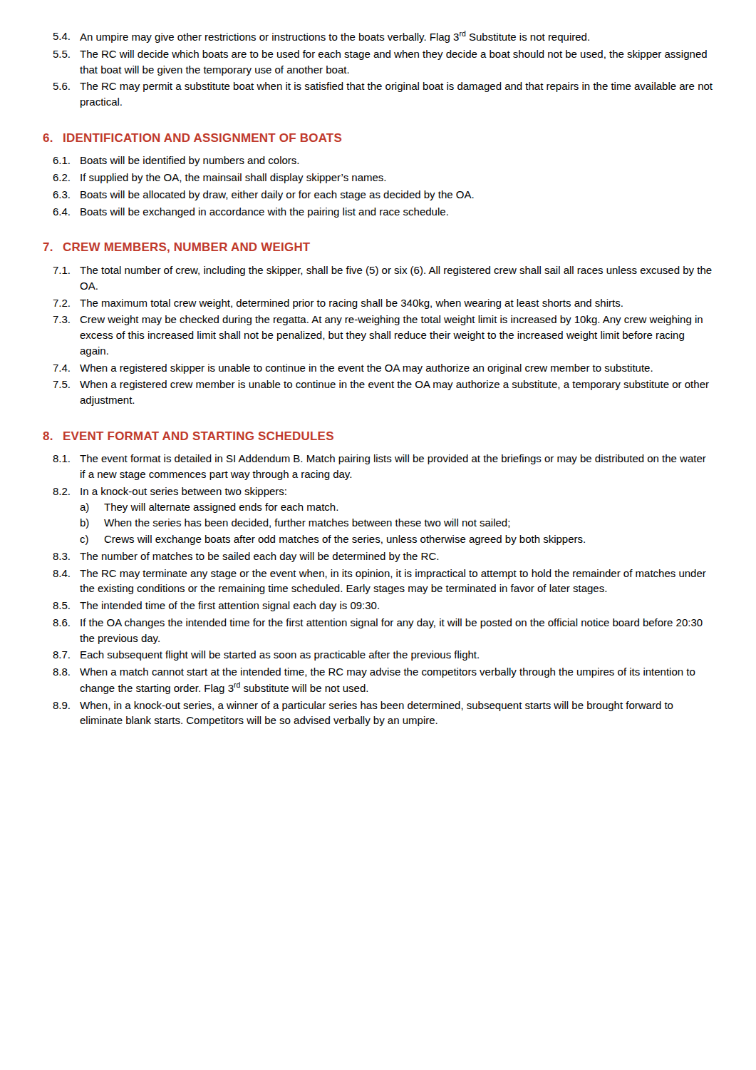5.4. An umpire may give other restrictions or instructions to the boats verbally. Flag 3rd Substitute is not required.
5.5. The RC will decide which boats are to be used for each stage and when they decide a boat should not be used, the skipper assigned that boat will be given the temporary use of another boat.
5.6. The RC may permit a substitute boat when it is satisfied that the original boat is damaged and that repairs in the time available are not practical.
6. IDENTIFICATION AND ASSIGNMENT OF BOATS
6.1. Boats will be identified by numbers and colors.
6.2. If supplied by the OA, the mainsail shall display skipper’s names.
6.3. Boats will be allocated by draw, either daily or for each stage as decided by the OA.
6.4. Boats will be exchanged in accordance with the pairing list and race schedule.
7. CREW MEMBERS, NUMBER AND WEIGHT
7.1. The total number of crew, including the skipper, shall be five (5) or six (6). All registered crew shall sail all races unless excused by the OA.
7.2. The maximum total crew weight, determined prior to racing shall be 340kg, when wearing at least shorts and shirts.
7.3. Crew weight may be checked during the regatta. At any re-weighing the total weight limit is increased by 10kg. Any crew weighing in excess of this increased limit shall not be penalized, but they shall reduce their weight to the increased weight limit before racing again.
7.4. When a registered skipper is unable to continue in the event the OA may authorize an original crew member to substitute.
7.5. When a registered crew member is unable to continue in the event the OA may authorize a substitute, a temporary substitute or other adjustment.
8. EVENT FORMAT AND STARTING SCHEDULES
8.1. The event format is detailed in SI Addendum B. Match pairing lists will be provided at the briefings or may be distributed on the water if a new stage commences part way through a racing day.
8.2. In a knock-out series between two skippers:
a) They will alternate assigned ends for each match.
b) When the series has been decided, further matches between these two will not sailed;
c) Crews will exchange boats after odd matches of the series, unless otherwise agreed by both skippers.
8.3. The number of matches to be sailed each day will be determined by the RC.
8.4. The RC may terminate any stage or the event when, in its opinion, it is impractical to attempt to hold the remainder of matches under the existing conditions or the remaining time scheduled. Early stages may be terminated in favor of later stages.
8.5. The intended time of the first attention signal each day is 09:30.
8.6. If the OA changes the intended time for the first attention signal for any day, it will be posted on the official notice board before 20:30 the previous day.
8.7. Each subsequent flight will be started as soon as practicable after the previous flight.
8.8. When a match cannot start at the intended time, the RC may advise the competitors verbally through the umpires of its intention to change the starting order. Flag 3rd substitute will be not used.
8.9. When, in a knock-out series, a winner of a particular series has been determined, subsequent starts will be brought forward to eliminate blank starts. Competitors will be so advised verbally by an umpire.